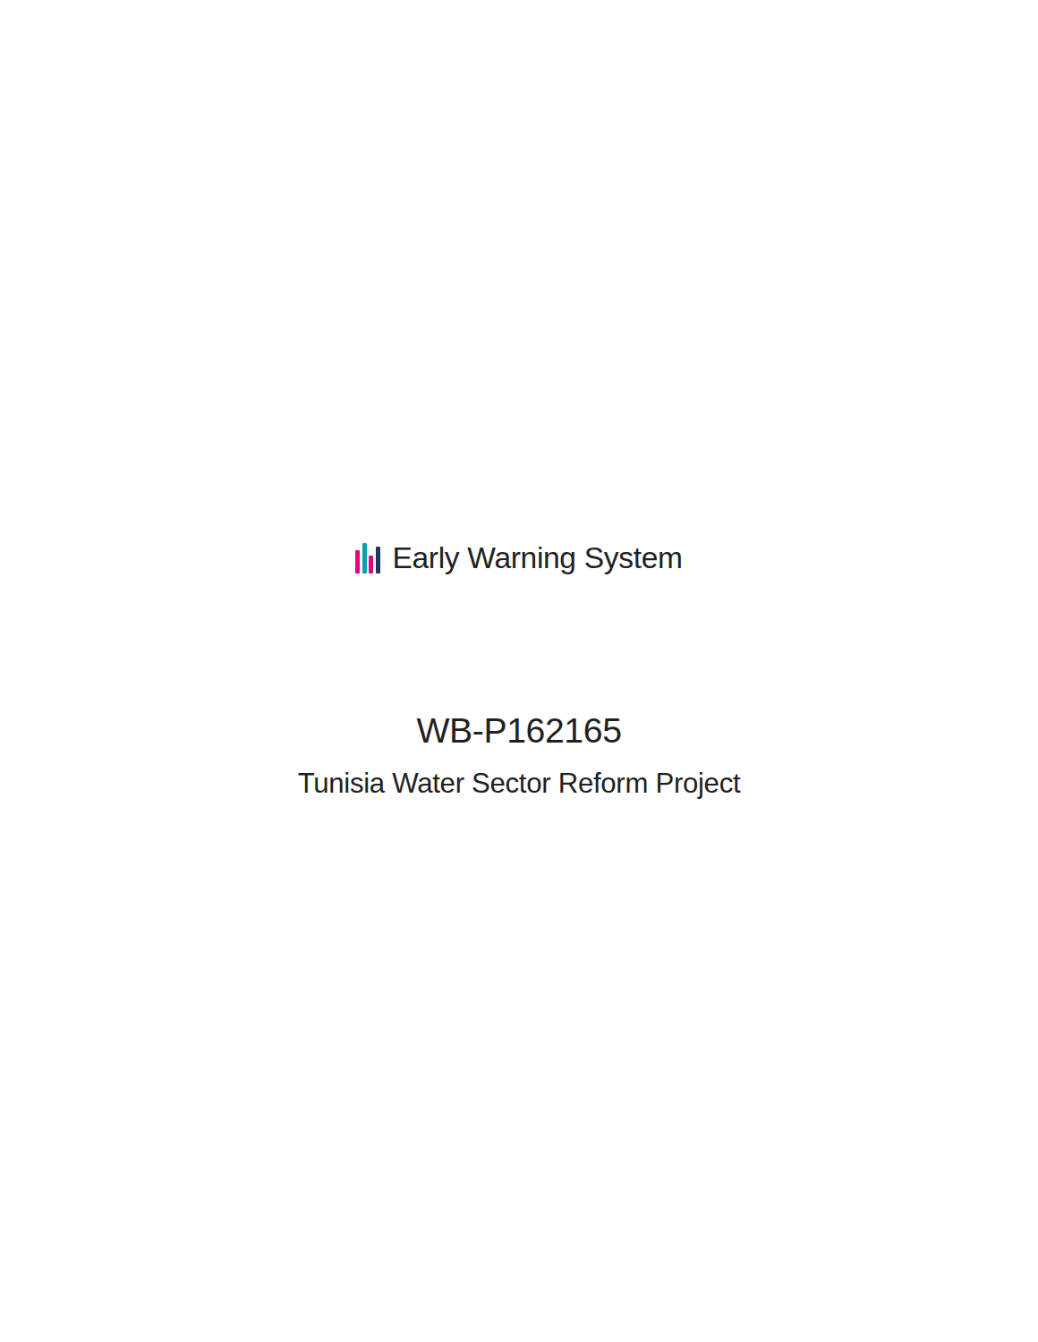Early Warning System
WB-P162165
Tunisia Water Sector Reform Project